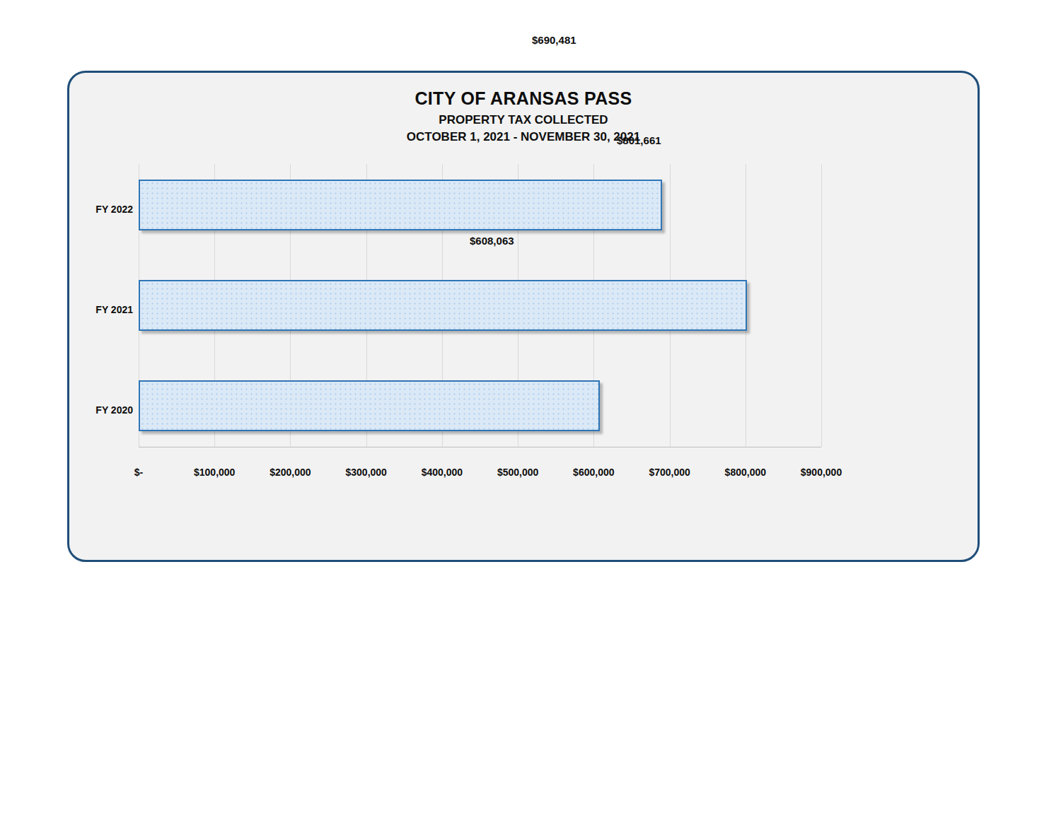CITY OF ARANSAS PASS
PROPERTY TAX COLLECTED
OCTOBER 1, 2021 - NOVEMBER 30, 2021
FY 2022
FY 2021
FY 2020
$690,481
$801,661
$608,063
$- $100,000 $200,000 $300,000 $400,000 $500,000 $600,000 $700,000 $800,000 $900,000